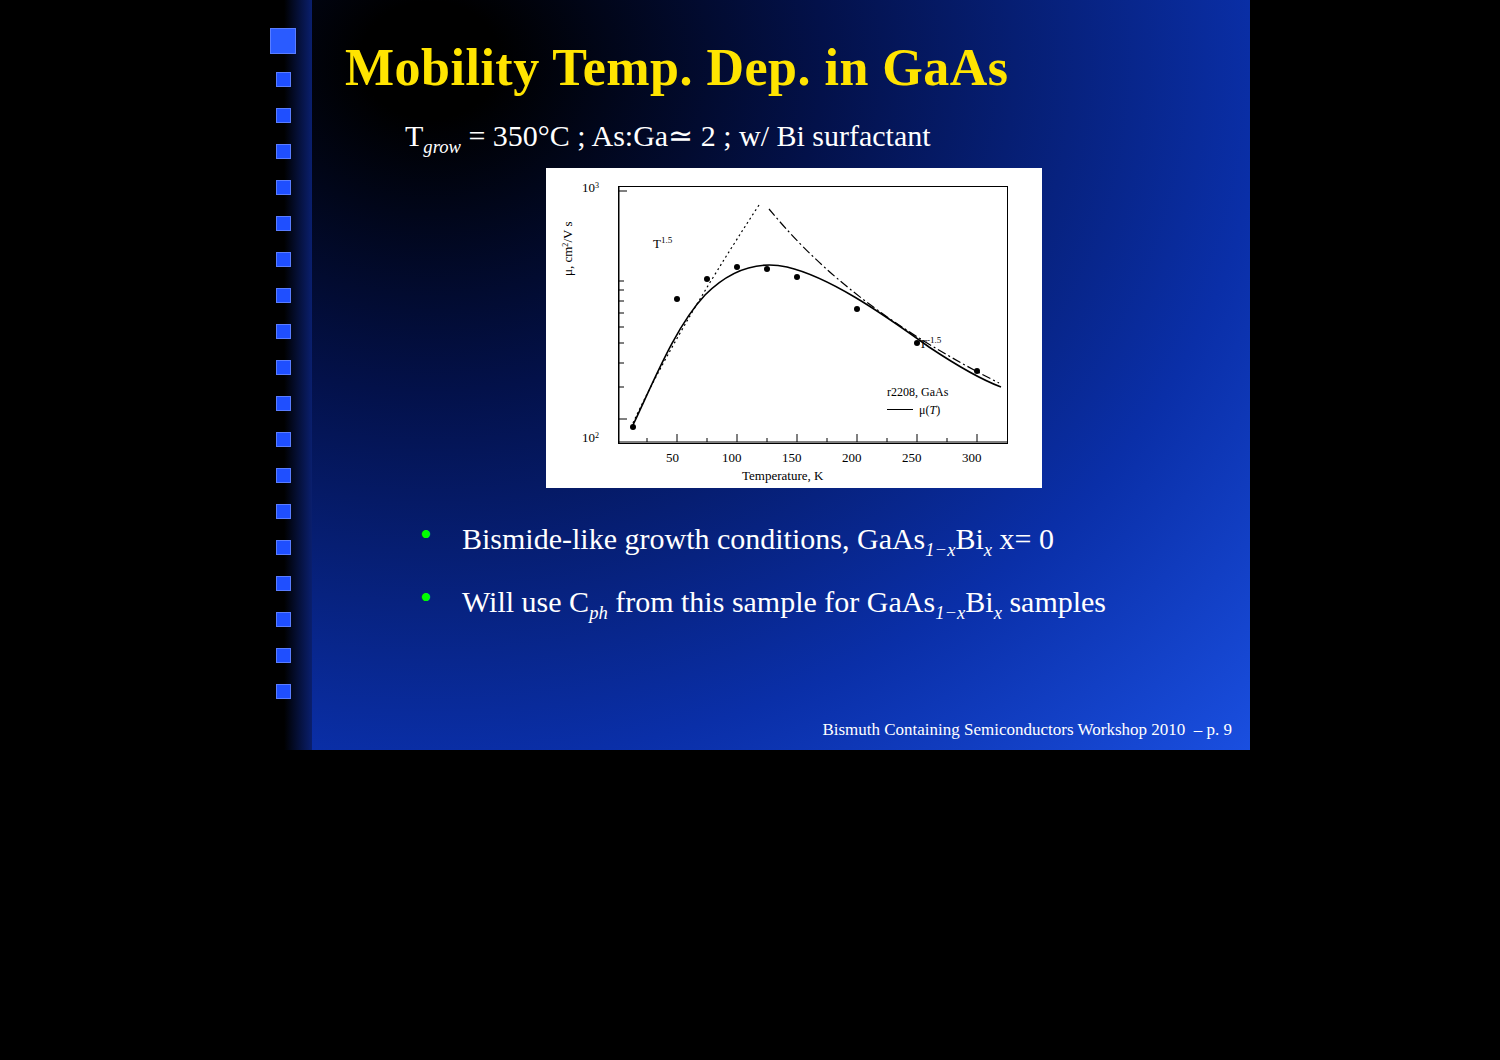Mobility Temp. Dep. in GaAs
Tgrow = 350°C ; As:Ga≃ 2 ; w/ Bi surfactant
103
102
μ, cm2/V s
T1.5
T-1.5
r2208, GaAs
μ(T)
50
100
150
200
250
300
Temperature, K
Bismide-like growth conditions, GaAs1−x Bix x= 0
Will use Cph from this sample for GaAs1−x Bix samples
Bismuth Containing Semiconductors Workshop 2010 – p. 9